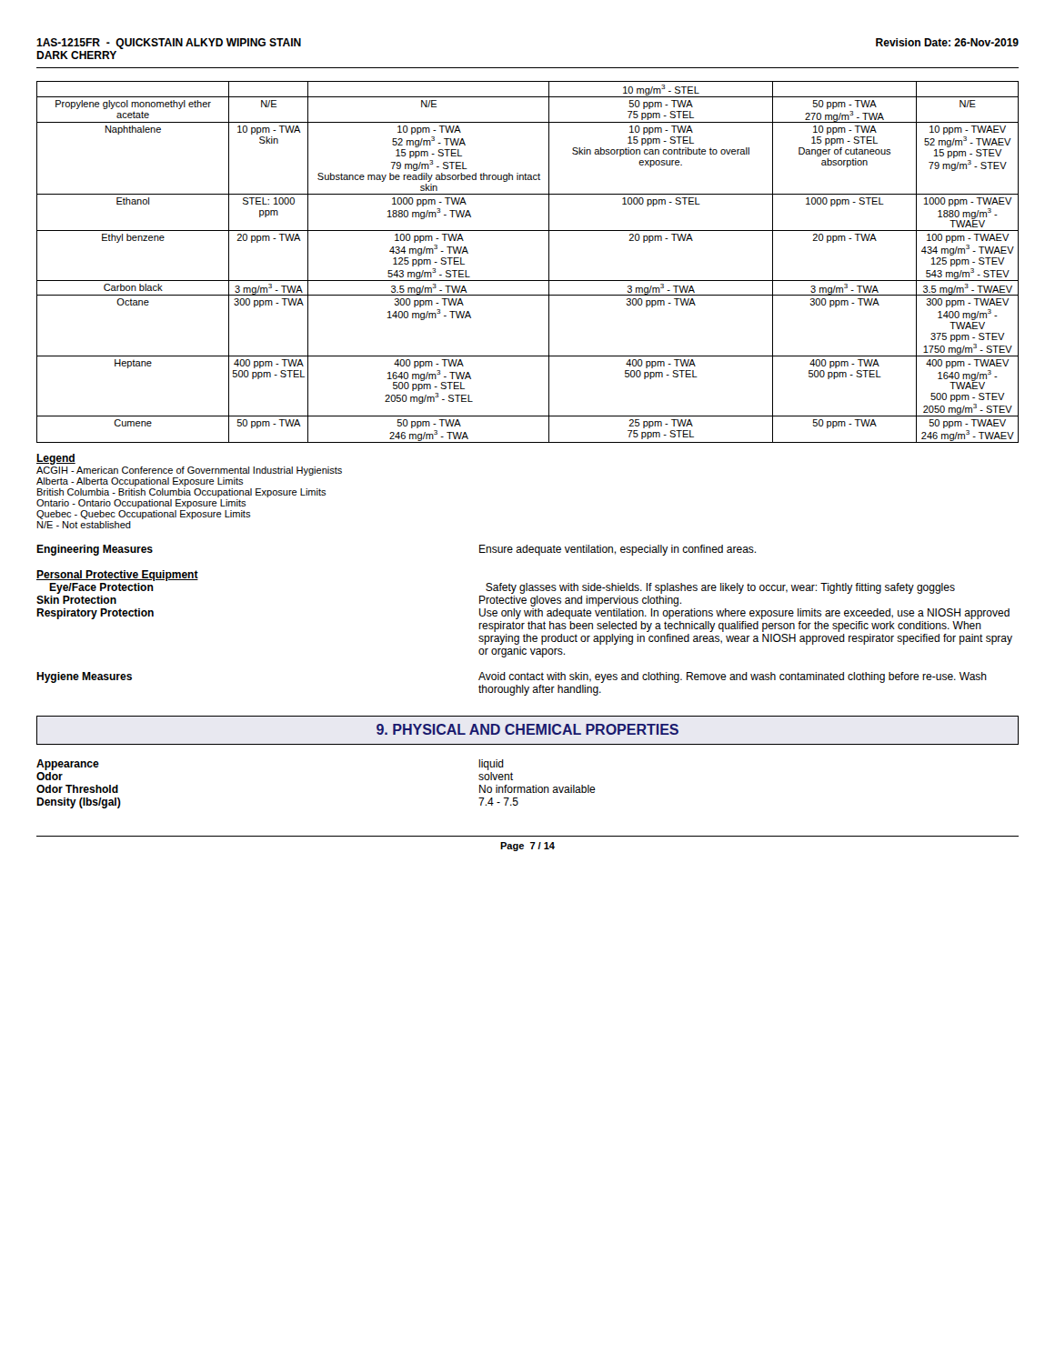1AS-1215FR - QUICKSTAIN ALKYD WIPING STAIN
DARK CHERRY
Revision Date: 26-Nov-2019
| | | | 10 mg/m 3 - STEL | | |
| Propylene glycol monomethyl ether acetate | N/E | N/E | 50 ppm - TWA 75 ppm - STEL | 50 ppm - TWA 270 mg/m 3 - TWA | N/E |
| Naphthalene | 10 ppm - TWA Skin | 10 ppm - TWA 52 mg/m 3 - TWA 15 ppm - STEL 79 mg/m 3 - STEL Substance may be readily absorbed through intact skin | 10 ppm - TWA 15 ppm - STEL Skin absorption can contribute to overall exposure. | 10 ppm - TWA 15 ppm - STEL Danger of cutaneous absorption | 10 ppm - TWAEV 52 mg/m 3 - TWAEV 15 ppm - STEV 79 mg/m 3 - STEV |
| Ethanol | STEL: 1000 ppm | 1000 ppm - TWA 1880 mg/m 3 - TWA | 1000 ppm - STEL | 1000 ppm - STEL | 1000 ppm - TWAEV 1880 mg/m 3 - TWAEV |
| Ethyl benzene | 20 ppm - TWA | 100 ppm - TWA 434 mg/m 3 - TWA 125 ppm - STEL 543 mg/m 3 - STEL | 20 ppm - TWA | 20 ppm - TWA | 100 ppm - TWAEV 434 mg/m 3 - TWAEV 125 ppm - STEV 543 mg/m 3 - STEV |
| Carbon black | 3 mg/m 3 - TWA | 3.5 mg/m 3 - TWA | 3 mg/m 3 - TWA | 3 mg/m 3 - TWA | 3.5 mg/m 3 - TWAEV |
| Octane | 300 ppm - TWA | 300 ppm - TWA 1400 mg/m 3 - TWA | 300 ppm - TWA | 300 ppm - TWA | 300 ppm - TWAEV 1400 mg/m 3 - TWAEV 375 ppm - STEV 1750 mg/m 3 - STEV |
| Heptane | 400 ppm - TWA 500 ppm - STEL | 400 ppm - TWA 1640 mg/m 3 - TWA 500 ppm - STEL 2050 mg/m 3 - STEL | 400 ppm - TWA 500 ppm - STEL | 400 ppm - TWA 500 ppm - STEL | 400 ppm - TWAEV 1640 mg/m 3 - TWAEV 500 ppm - STEV 2050 mg/m 3 - STEV |
| Cumene | 50 ppm - TWA | 50 ppm - TWA 246 mg/m 3 - TWA | 25 ppm - TWA 75 ppm - STEL | 50 ppm - TWA | 50 ppm - TWAEV 246 mg/m 3 - TWAEV |
Legend
ACGIH - American Conference of Governmental Industrial Hygienists
Alberta - Alberta Occupational Exposure Limits
British Columbia - British Columbia Occupational Exposure Limits
Ontario - Ontario Occupational Exposure Limits
Quebec - Quebec Occupational Exposure Limits
N/E - Not established
Engineering Measures
Ensure adequate ventilation, especially in confined areas.
Personal Protective Equipment
Eye/Face Protection
Safety glasses with side-shields. If splashes are likely to occur, wear: Tightly fitting safety goggles
Skin Protection
Protective gloves and impervious clothing.
Respiratory Protection
Use only with adequate ventilation. In operations where exposure limits are exceeded, use a NIOSH approved respirator that has been selected by a technically qualified person for the specific work conditions. When spraying the product or applying in confined areas, wear a NIOSH approved respirator specified for paint spray or organic vapors.
Hygiene Measures
Avoid contact with skin, eyes and clothing. Remove and wash contaminated clothing before re-use. Wash thoroughly after handling.
9. PHYSICAL AND CHEMICAL PROPERTIES
Appearance liquid
Odor solvent
Odor Threshold No information available
Density (lbs/gal) 7.4 - 7.5
Page 7 / 14